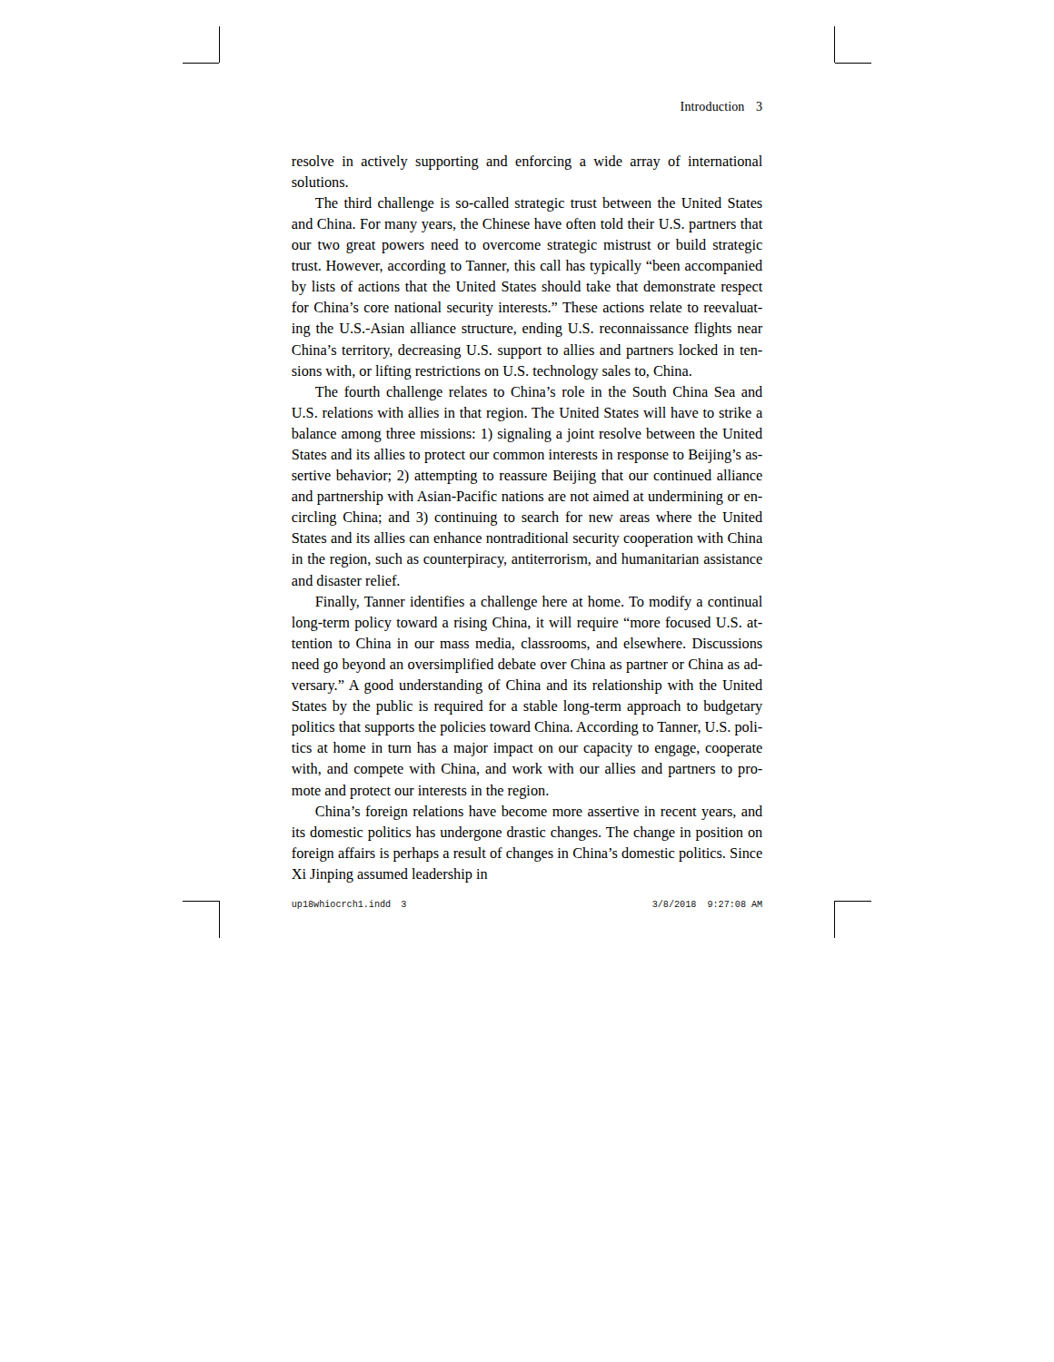Introduction3
resolve in actively supporting and enforcing a wide array of international solutions.
The third challenge is so-called strategic trust between the United States and China. For many years, the Chinese have often told their U.S. partners that our two great powers need to overcome strategic mistrust or build strategic trust. However, according to Tanner, this call has typically “been accompanied by lists of actions that the United States should take that demonstrate respect for China’s core national security interests.” These actions relate to reevaluating the U.S.-Asian alliance structure, ending U.S. reconnaissance flights near China’s territory, decreasing U.S. support to allies and partners locked in tensions with, or lifting restrictions on U.S. technology sales to, China.
The fourth challenge relates to China’s role in the South China Sea and U.S. relations with allies in that region. The United States will have to strike a balance among three missions: 1) signaling a joint resolve between the United States and its allies to protect our common interests in response to Beijing’s assertive behavior; 2) attempting to reassure Beijing that our continued alliance and partnership with Asian-Pacific nations are not aimed at undermining or encircling China; and 3) continuing to search for new areas where the United States and its allies can enhance nontraditional security cooperation with China in the region, such as counterpiracy, antiterrorism, and humanitarian assistance and disaster relief.
Finally, Tanner identifies a challenge here at home. To modify a continual long-term policy toward a rising China, it will require “more focused U.S. attention to China in our mass media, classrooms, and elsewhere. Discussions need go beyond an oversimplified debate over China as partner or China as adversary.” A good understanding of China and its relationship with the United States by the public is required for a stable long-term approach to budgetary politics that supports the policies toward China. According to Tanner, U.S. politics at home in turn has a major impact on our capacity to engage, cooperate with, and compete with China, and work with our allies and partners to promote and protect our interests in the region.
China’s foreign relations have become more assertive in recent years, and its domestic politics has undergone drastic changes. The change in position on foreign affairs is perhaps a result of changes in China’s domestic politics. Since Xi Jinping assumed leadership in
up18whiocrch1.indd 3
3/8/2018 9:27:08 AM